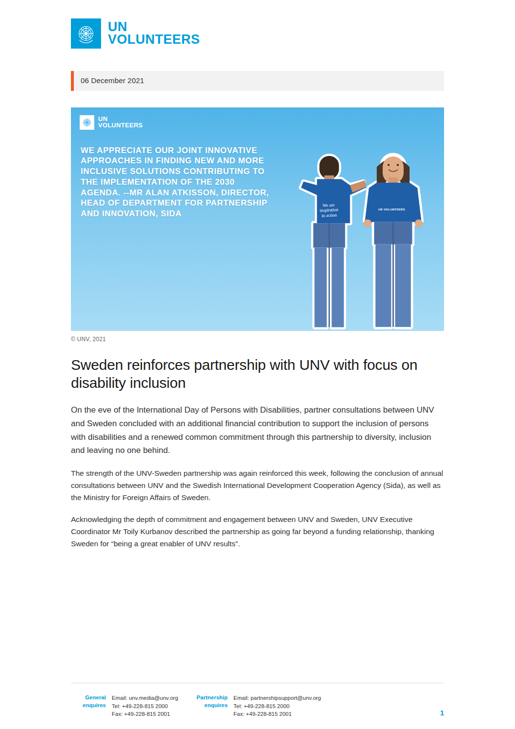UN VOLUNTEERS
06 December 2021
UN VOLUNTEERS
We appreciate our joint innovative approaches in finding new and more inclusive solutions contributing to the implementation of the 2030 Agenda. --Mr Alan Atkisson, Director, Head of Department for Partnership and Innovation, Sida
We are
inspiration
in action
UN VOLUNTEERS
© UNV, 2021
Sweden reinforces partnership with UNV with focus on disability inclusion
On the eve of the International Day of Persons with Disabilities, partner consultations between UNV and Sweden concluded with an additional financial contribution to support the inclusion of persons with disabilities and a renewed common commitment through this partnership to diversity, inclusion and leaving no one behind.
The strength of the UNV-Sweden partnership was again reinforced this week, following the conclusion of annual consultations between UNV and the Swedish International Development Cooperation Agency (Sida), as well as the Ministry for Foreign Affairs of Sweden.
Acknowledging the depth of commitment and engagement between UNV and Sweden, UNV Executive Coordinator Mr Toily Kurbanov described the partnership as going far beyond a funding relationship, thanking Sweden for “being a great enabler of UNV results”.
General
enquires
Email: unv.media@unv.org
Tel: +49-228-815 2000
Fax: +49-228-815 2001
Partnership
enquires
Email: partnershipsupport@unv.org
Tel: +49-228-815 2000
Fax: +49-228-815 2001
1